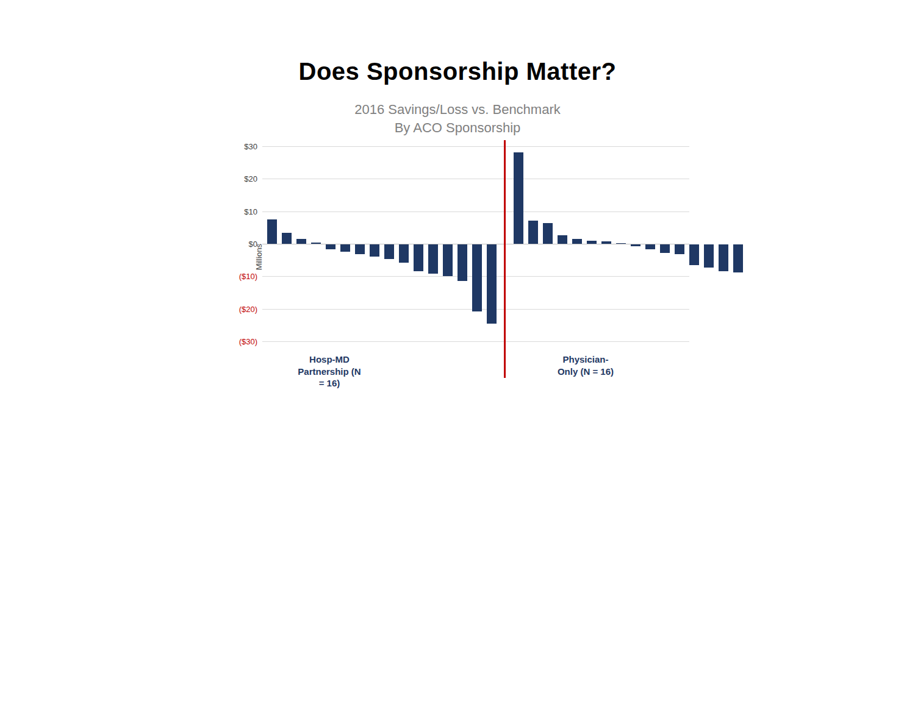Does Sponsorship Matter?
2016 Savings/Loss vs. Benchmark
By ACO Sponsorship
Millions
$30
$20
$10
$0
($10)
($20)
($30)
Hosp-MD
Partnership (N
= 16)
Physician-
Only (N = 16)